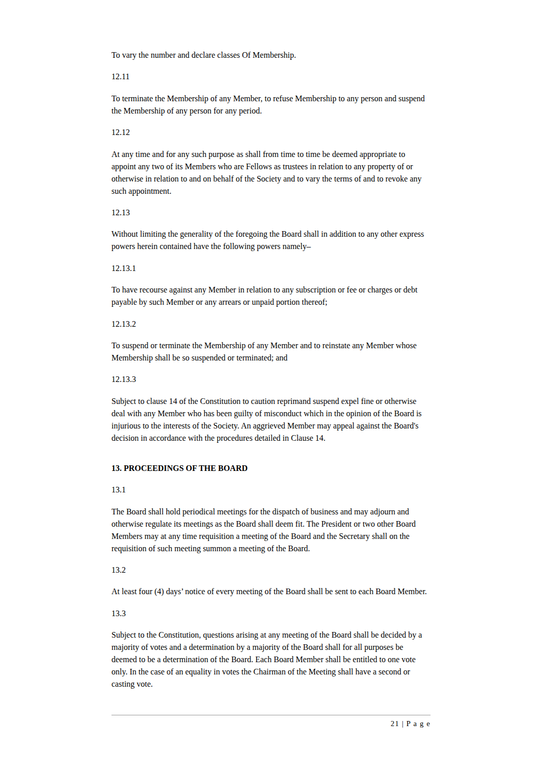To vary the number and declare classes Of Membership.
12.11
To terminate the Membership of any Member, to refuse Membership to any person and suspend the Membership of any person for any period.
12.12
At any time and for any such purpose as shall from time to time be deemed appropriate to appoint any two of its Members who are Fellows as trustees in relation to any property of or otherwise in relation to and on behalf of the Society and to vary the terms of and to revoke any such appointment.
12.13
Without limiting the generality of the foregoing the Board shall in addition to any other express powers herein contained have the following powers namely–
12.13.1
To have recourse against any Member in relation to any subscription or fee or charges or debt payable by such Member or any arrears or unpaid portion thereof;
12.13.2
To suspend or terminate the Membership of any Member and to reinstate any Member whose Membership shall be so suspended or terminated; and
12.13.3
Subject to clause 14 of the Constitution to caution reprimand suspend expel fine or otherwise deal with any Member who has been guilty of misconduct which in the opinion of the Board is injurious to the interests of the Society. An aggrieved Member may appeal against the Board's decision in accordance with the procedures detailed in Clause 14.
13. PROCEEDINGS OF THE BOARD
13.1
The Board shall hold periodical meetings for the dispatch of business and may adjourn and otherwise regulate its meetings as the Board shall deem fit. The President or two other Board Members may at any time requisition a meeting of the Board and the Secretary shall on the requisition of such meeting summon a meeting of the Board.
13.2
At least four (4) days’ notice of every meeting of the Board shall be sent to each Board Member.
13.3
Subject to the Constitution, questions arising at any meeting of the Board shall be decided by a majority of votes and a determination by a majority of the Board shall for all purposes be deemed to be a determination of the Board. Each Board Member shall be entitled to one vote only. In the case of an equality in votes the Chairman of the Meeting shall have a second or casting vote.
21 | P a g e